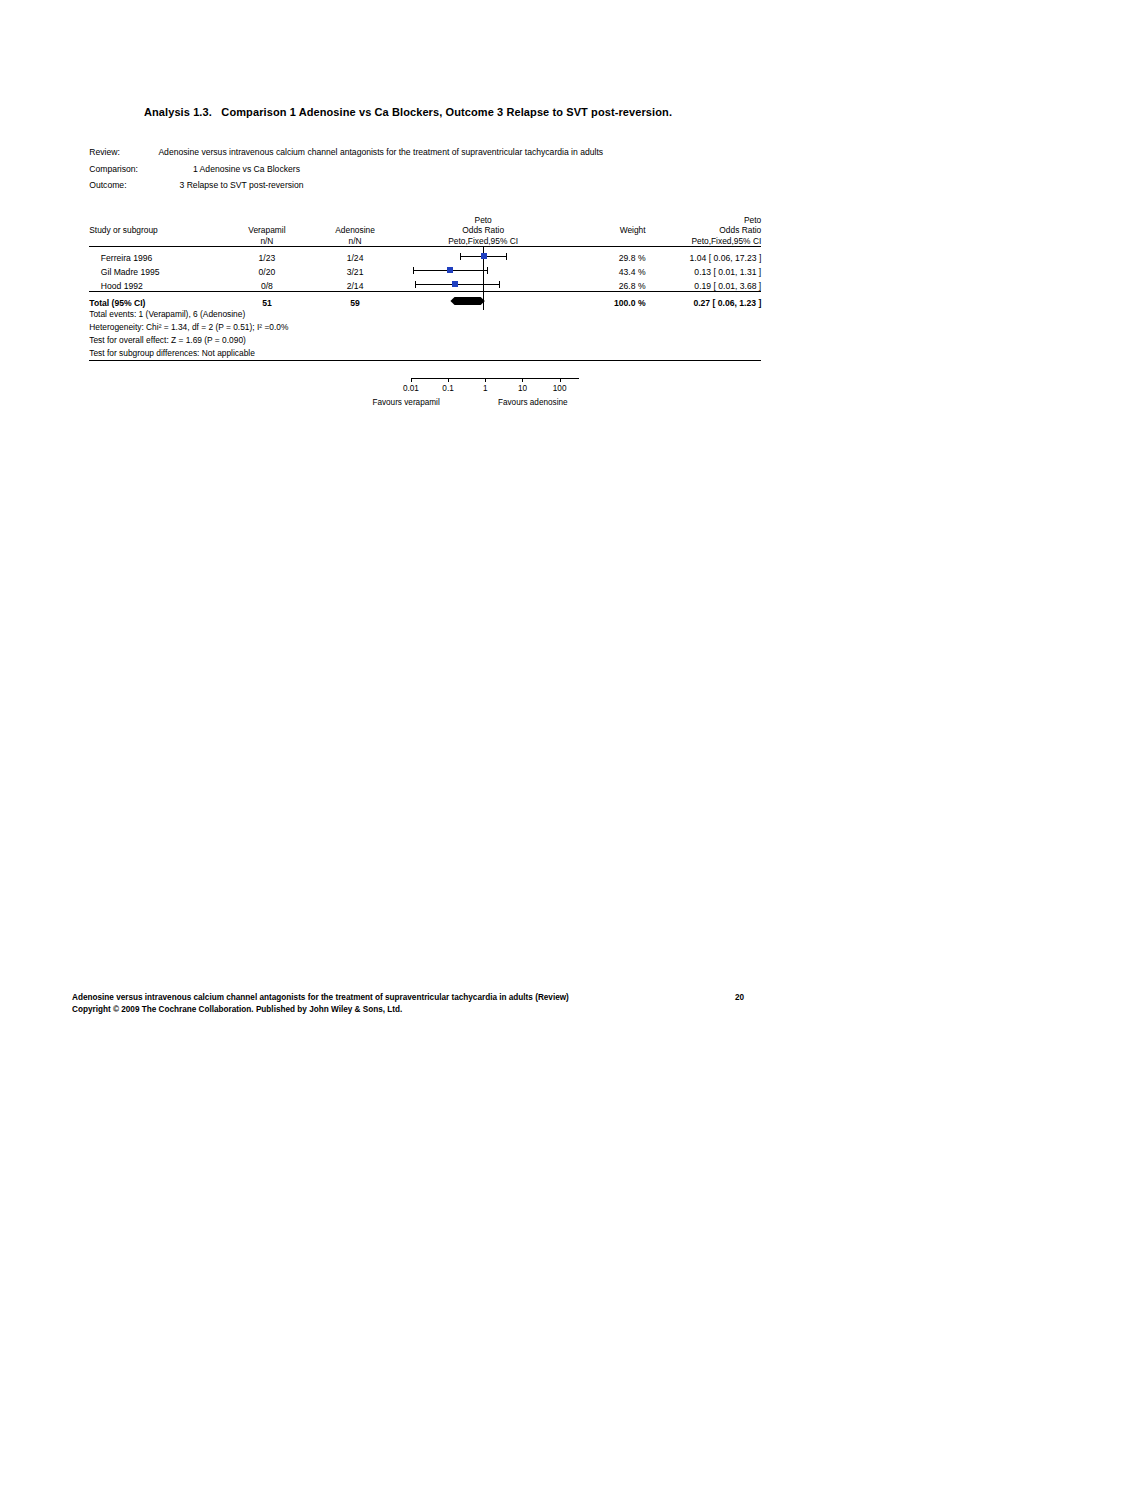Analysis 1.3. Comparison 1 Adenosine vs Ca Blockers, Outcome 3 Relapse to SVT post-reversion.
Review: Adenosine versus intravenous calcium channel antagonists for the treatment of supraventricular tachycardia in adults
Comparison: 1 Adenosine vs Ca Blockers
Outcome: 3 Relapse to SVT post-reversion
| Study or subgroup | Verapamil | Adenosine | Peto Odds Ratio | Weight | Peto Odds Ratio |
| | n/N | n/N | Peto,Fixed,95% CI | | Peto,Fixed,95% CI |
| Ferreira 1996 | 1/23 | 1/24 | | 29.8 % | 1.04 [ 0.06, 17.23 ] |
| Gil Madre 1995 | 0/20 | 3/21 | | 43.4 % | 0.13 [ 0.01, 1.31 ] |
| Hood 1992 | 0/8 | 2/14 | | 26.8 % | 0.19 [ 0.01, 3.68 ] |
| Total (95% CI) | 51 | 59 | | 100.0 % | 0.27 [ 0.06, 1.23 ] |
| Total events: 1 (Verapamil), 6 (Adenosine) Heterogeneity: Chi² = 1.34, df = 2 (P = 0.51); I² =0.0% Test for overall effect: Z = 1.69 (P = 0.090) Test for subgroup differences: Not applicable |
0.01
0.1
1
10
100
Favours verapamil
Favours adenosine
20 Adenosine versus intravenous calcium channel antagonists for the treatment of supraventricular tachycardia in adults (Review)
Copyright © 2009 The Cochrane Collaboration. Published by John Wiley & Sons, Ltd.